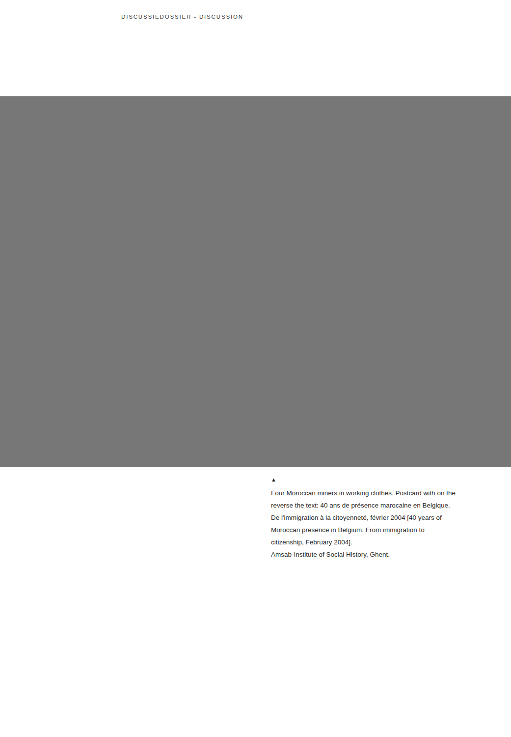Discussiedossier - Discussion
▲
Four Moroccan miners in working clothes. Postcard with on the reverse the text: 40 ans de présence marocaine en Belgique. De l'immigration à la citoyenneté, février 2004 [40 years of Moroccan presence in Belgium. From immigration to citizenship, February 2004].
Amsab-Institute of Social History, Ghent.